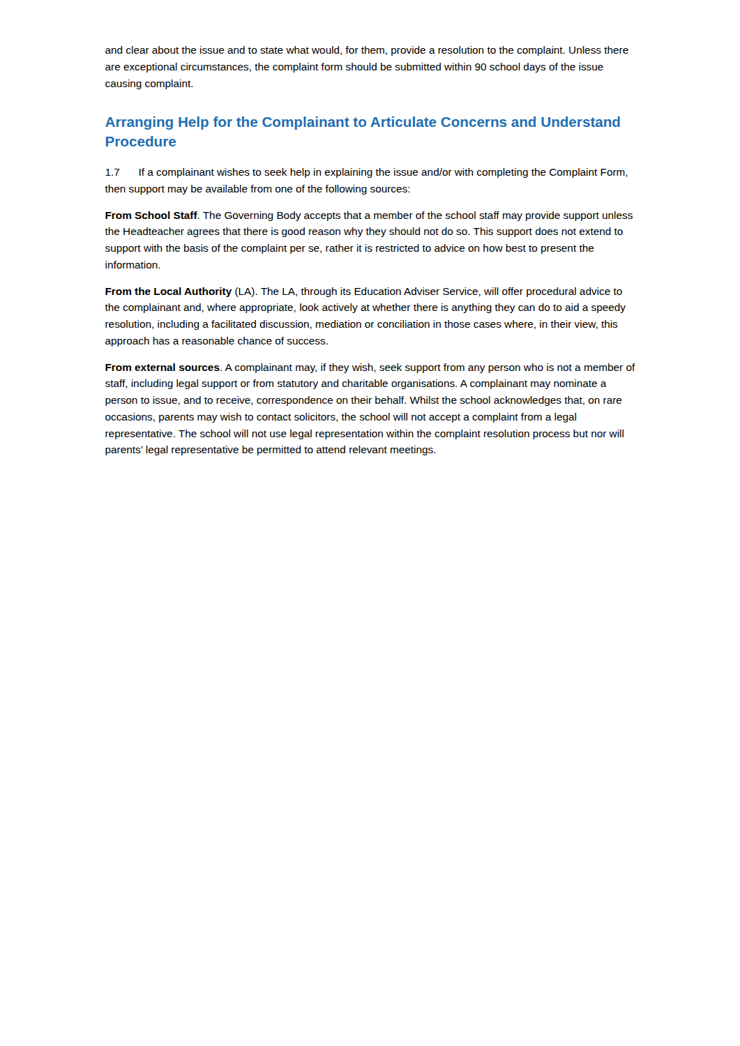and clear about the issue and to state what would, for them, provide a resolution to the complaint. Unless there are exceptional circumstances, the complaint form should be submitted within 90 school days of the issue causing complaint.
Arranging Help for the Complainant to Articulate Concerns and Understand Procedure
1.7 If a complainant wishes to seek help in explaining the issue and/or with completing the Complaint Form, then support may be available from one of the following sources:
From School Staff. The Governing Body accepts that a member of the school staff may provide support unless the Headteacher agrees that there is good reason why they should not do so. This support does not extend to support with the basis of the complaint per se, rather it is restricted to advice on how best to present the information.
From the Local Authority (LA). The LA, through its Education Adviser Service, will offer procedural advice to the complainant and, where appropriate, look actively at whether there is anything they can do to aid a speedy resolution, including a facilitated discussion, mediation or conciliation in those cases where, in their view, this approach has a reasonable chance of success.
From external sources. A complainant may, if they wish, seek support from any person who is not a member of staff, including legal support or from statutory and charitable organisations. A complainant may nominate a person to issue, and to receive, correspondence on their behalf. Whilst the school acknowledges that, on rare occasions, parents may wish to contact solicitors, the school will not accept a complaint from a legal representative. The school will not use legal representation within the complaint resolution process but nor will parents’ legal representative be permitted to attend relevant meetings.